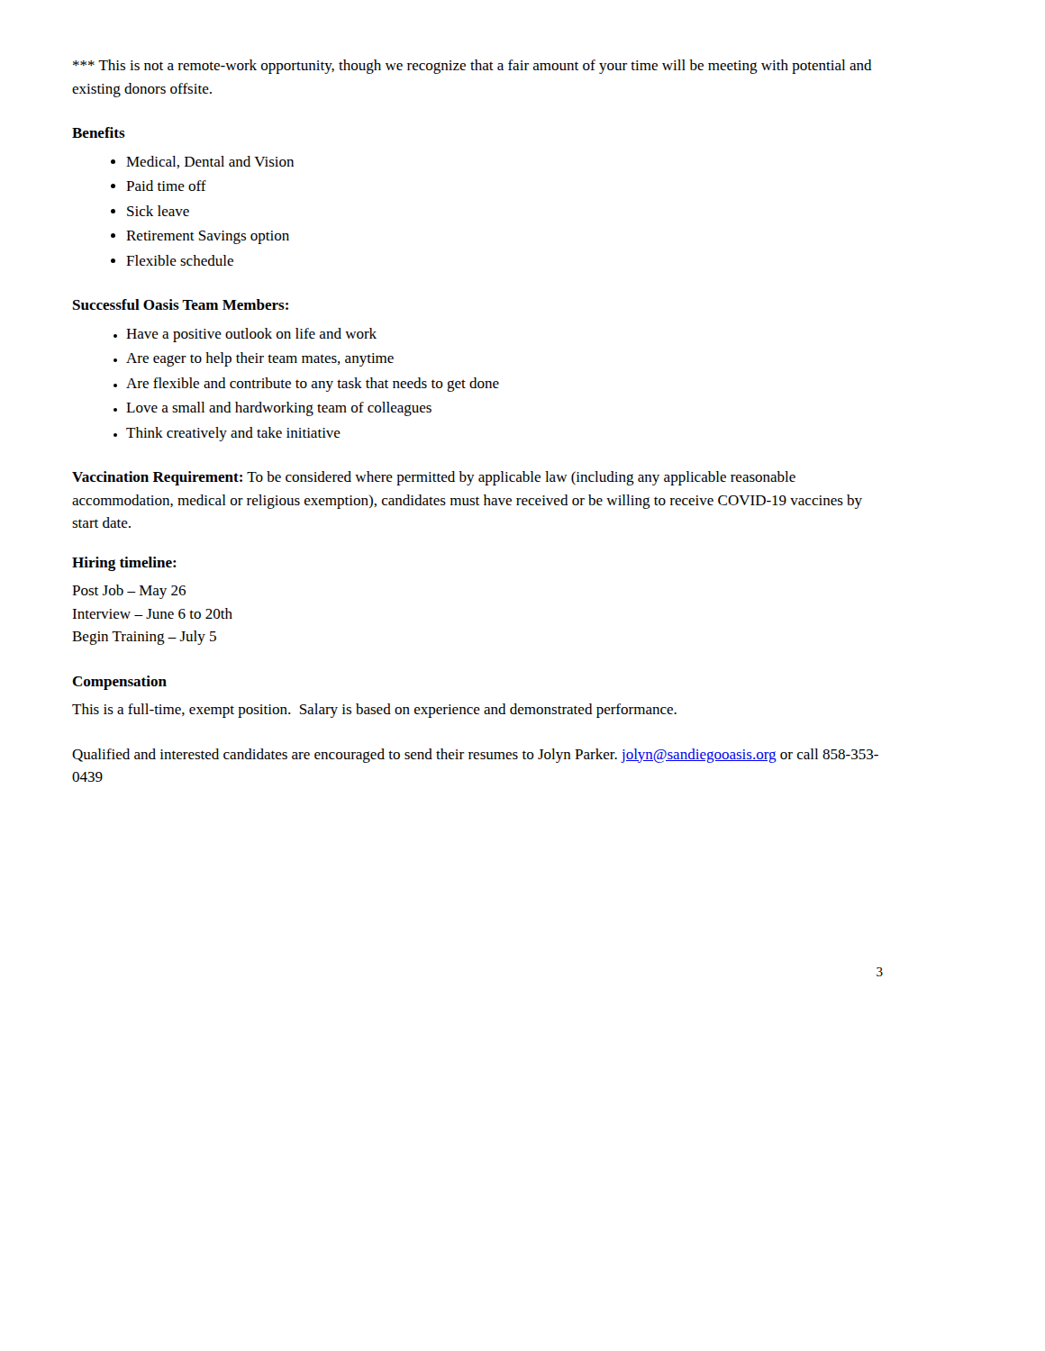*** This is not a remote-work opportunity, though we recognize that a fair amount of your time will be meeting with potential and existing donors offsite.
Benefits
Medical, Dental and Vision
Paid time off
Sick leave
Retirement Savings option
Flexible schedule
Successful Oasis Team Members:
Have a positive outlook on life and work
Are eager to help their team mates, anytime
Are flexible and contribute to any task that needs to get done
Love a small and hardworking team of colleagues
Think creatively and take initiative
Vaccination Requirement: To be considered where permitted by applicable law (including any applicable reasonable accommodation, medical or religious exemption), candidates must have received or be willing to receive COVID-19 vaccines by start date.
Hiring timeline:
Post Job – May 26
Interview – June 6 to 20th
Begin Training – July 5
Compensation
This is a full-time, exempt position. Salary is based on experience and demonstrated performance.
Qualified and interested candidates are encouraged to send their resumes to Jolyn Parker. jolyn@sandiegooasis.org or call 858-353-0439
3